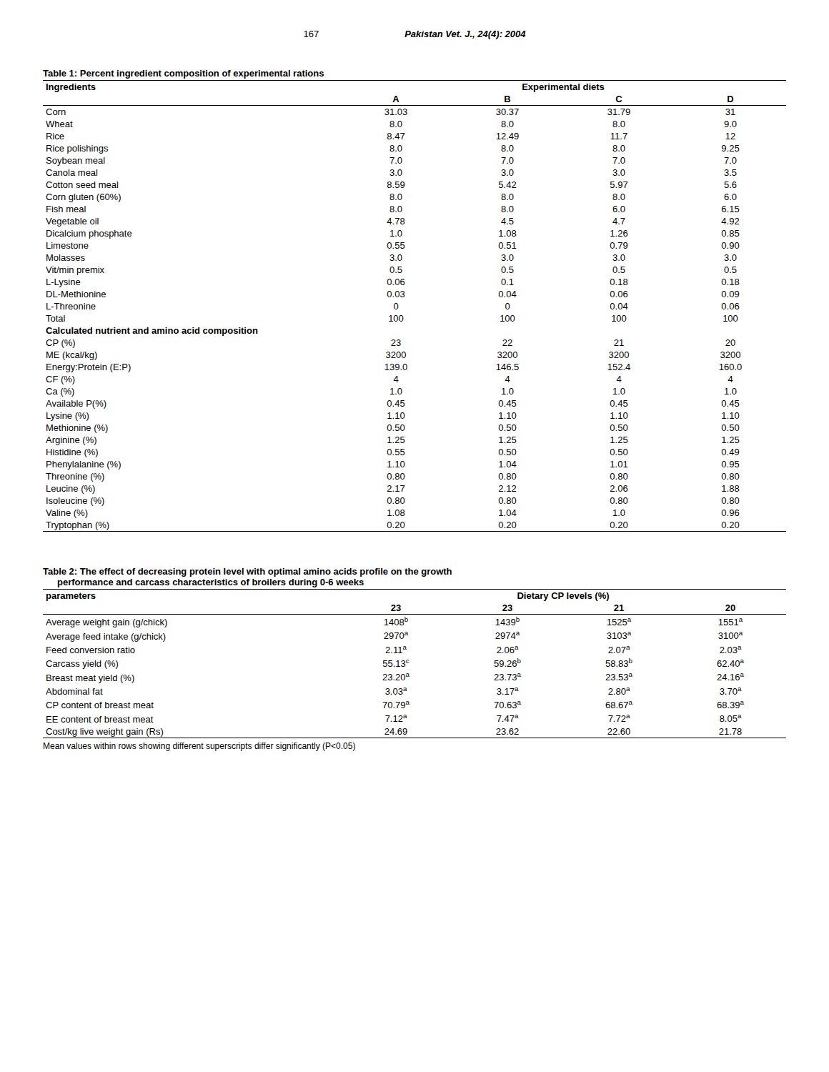167 Pakistan Vet. J., 24(4): 2004
Table 1: Percent ingredient composition of experimental rations
| Ingredients | Experimental diets |
| --- | --- |
| | A | B | C | D |
| Corn | 31.03 | 30.37 | 31.79 | 31 |
| Wheat | 8.0 | 8.0 | 8.0 | 9.0 |
| Rice | 8.47 | 12.49 | 11.7 | 12 |
| Rice polishings | 8.0 | 8.0 | 8.0 | 9.25 |
| Soybean meal | 7.0 | 7.0 | 7.0 | 7.0 |
| Canola meal | 3.0 | 3.0 | 3.0 | 3.5 |
| Cotton seed meal | 8.59 | 5.42 | 5.97 | 5.6 |
| Corn gluten (60%) | 8.0 | 8.0 | 8.0 | 6.0 |
| Fish meal | 8.0 | 8.0 | 6.0 | 6.15 |
| Vegetable oil | 4.78 | 4.5 | 4.7 | 4.92 |
| Dicalcium phosphate | 1.0 | 1.08 | 1.26 | 0.85 |
| Limestone | 0.55 | 0.51 | 0.79 | 0.90 |
| Molasses | 3.0 | 3.0 | 3.0 | 3.0 |
| Vit/min premix | 0.5 | 0.5 | 0.5 | 0.5 |
| L-Lysine | 0.06 | 0.1 | 0.18 | 0.18 |
| DL-Methionine | 0.03 | 0.04 | 0.06 | 0.09 |
| L-Threonine | 0 | 0 | 0.04 | 0.06 |
| Total | 100 | 100 | 100 | 100 |
| Calculated nutrient and amino acid composition |
| CP (%) | 23 | 22 | 21 | 20 |
| ME (kcal/kg) | 3200 | 3200 | 3200 | 3200 |
| Energy:Protein (E:P) | 139.0 | 146.5 | 152.4 | 160.0 |
| CF (%) | 4 | 4 | 4 | 4 |
| Ca (%) | 1.0 | 1.0 | 1.0 | 1.0 |
| Available P(%) | 0.45 | 0.45 | 0.45 | 0.45 |
| Lysine (%) | 1.10 | 1.10 | 1.10 | 1.10 |
| Methionine (%) | 0.50 | 0.50 | 0.50 | 0.50 |
| Arginine (%) | 1.25 | 1.25 | 1.25 | 1.25 |
| Histidine (%) | 0.55 | 0.50 | 0.50 | 0.49 |
| Phenylalanine (%) | 1.10 | 1.04 | 1.01 | 0.95 |
| Threonine (%) | 0.80 | 0.80 | 0.80 | 0.80 |
| Leucine (%) | 2.17 | 2.12 | 2.06 | 1.88 |
| Isoleucine (%) | 0.80 | 0.80 | 0.80 | 0.80 |
| Valine (%) | 1.08 | 1.04 | 1.0 | 0.96 |
| Tryptophan (%) | 0.20 | 0.20 | 0.20 | 0.20 |
Table 2: The effect of decreasing protein level with optimal amino acids profile on the growth performance and carcass characteristics of broilers during 0-6 weeks
| parameters | Dietary CP levels (%) |
| --- | --- |
| | 23 | 23 | 21 | 20 |
| Average weight gain (g/chick) | 1408 b | 1439 b | 1525 a | 1551 a |
| Average feed intake (g/chick) | 2970 a | 2974 a | 3103 a | 3100 a |
| Feed conversion ratio | 2.11 a | 2.06 a | 2.07 a | 2.03 a |
| Carcass yield (%) | 55.13 c | 59.26 b | 58.83 b | 62.40 a |
| Breast meat yield (%) | 23.20 a | 23.73 a | 23.53 a | 24.16 a |
| Abdominal fat | 3.03 a | 3.17 a | 2.80 a | 3.70 a |
| CP content of breast meat | 70.79 a | 70.63 a | 68.67 a | 68.39 a |
| EE content of breast meat | 7.12 a | 7.47 a | 7.72 a | 8.05 a |
| Cost/kg live weight gain (Rs) | 24.69 | 23.62 | 22.60 | 21.78 |
Mean values within rows showing different superscripts differ significantly (P<0.05)